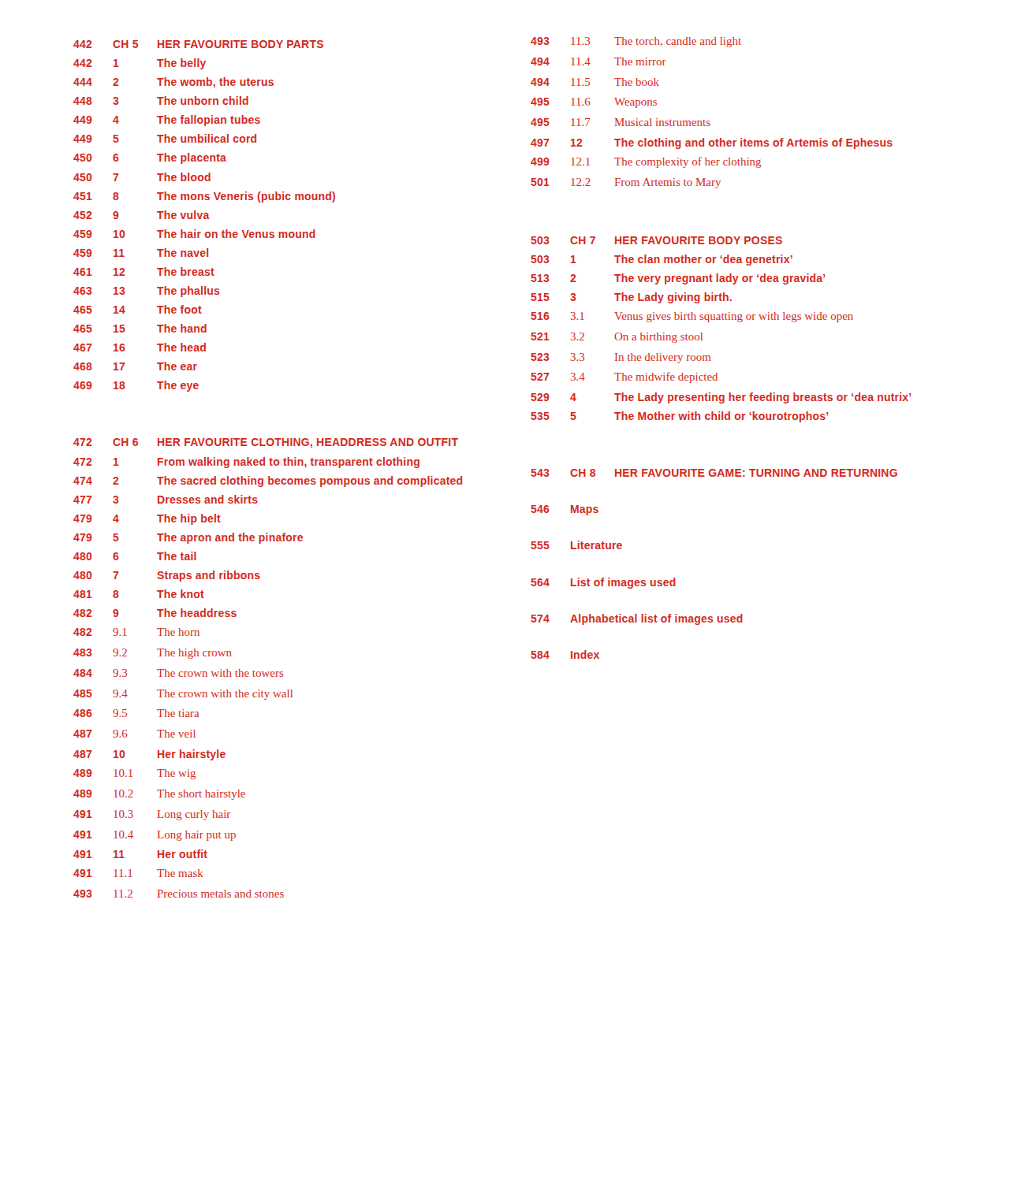| 442 | CH 5 | Her favourite body parts |
| 442 | 1 | The belly |
| 444 | 2 | The womb, the uterus |
| 448 | 3 | The unborn child |
| 449 | 4 | The fallopian tubes |
| 449 | 5 | The umbilical cord |
| 450 | 6 | The placenta |
| 450 | 7 | The blood |
| 451 | 8 | The mons Veneris (pubic mound) |
| 452 | 9 | The vulva |
| 459 | 10 | The hair on the Venus mound |
| 459 | 11 | The navel |
| 461 | 12 | The breast |
| 463 | 13 | The phallus |
| 465 | 14 | The foot |
| 465 | 15 | The hand |
| 467 | 16 | The head |
| 468 | 17 | The ear |
| 469 | 18 | The eye |
| 472 | CH 6 | Her favourite clothing, headdress and outfit |
| 472 | 1 | From walking naked to thin, transparent clothing |
| 474 | 2 | The sacred clothing becomes pompous and complicated |
| 477 | 3 | Dresses and skirts |
| 479 | 4 | The hip belt |
| 479 | 5 | The apron and the pinafore |
| 480 | 6 | The tail |
| 480 | 7 | Straps and ribbons |
| 481 | 8 | The knot |
| 482 | 9 | The headdress |
| 482 | 9.1 | The horn |
| 483 | 9.2 | The high crown |
| 484 | 9.3 | The crown with the towers |
| 485 | 9.4 | The crown with the city wall |
| 486 | 9.5 | The tiara |
| 487 | 9.6 | The veil |
| 487 | 10 | Her hairstyle |
| 489 | 10.1 | The wig |
| 489 | 10.2 | The short hairstyle |
| 491 | 10.3 | Long curly hair |
| 491 | 10.4 | Long hair put up |
| 491 | 11 | Her outfit |
| 491 | 11.1 | The mask |
| 493 | 11.2 | Precious metals and stones |
| 493 | 11.3 | The torch, candle and light |
| 494 | 11.4 | The mirror |
| 494 | 11.5 | The book |
| 495 | 11.6 | Weapons |
| 495 | 11.7 | Musical instruments |
| 497 | 12 | The clothing and other items of Artemis of Ephesus |
| 499 | 12.1 | The complexity of her clothing |
| 501 | 12.2 | From Artemis to Mary |
| 503 | CH 7 | Her favourite body poses |
| 503 | 1 | The clan mother or ‘dea genetrix’ |
| 513 | 2 | The very pregnant lady or ‘dea gravida’ |
| 515 | 3 | The Lady giving birth. |
| 516 | 3.1 | Venus gives birth squatting or with legs wide open |
| 521 | 3.2 | On a birthing stool |
| 523 | 3.3 | In the delivery room |
| 527 | 3.4 | The midwife depicted |
| 529 | 4 | The Lady presenting her feeding breasts or ‘dea nutrix’ |
| 535 | 5 | The Mother with child or ‘kourotrophos’ |
| 543 | CH 8 | Her favourite game: turning and returning |
| 546 | Maps | |
| 555 | Literature |
| 564 | List of images used |
| 574 | Alphabetical list of images used |
| 584 | Index |